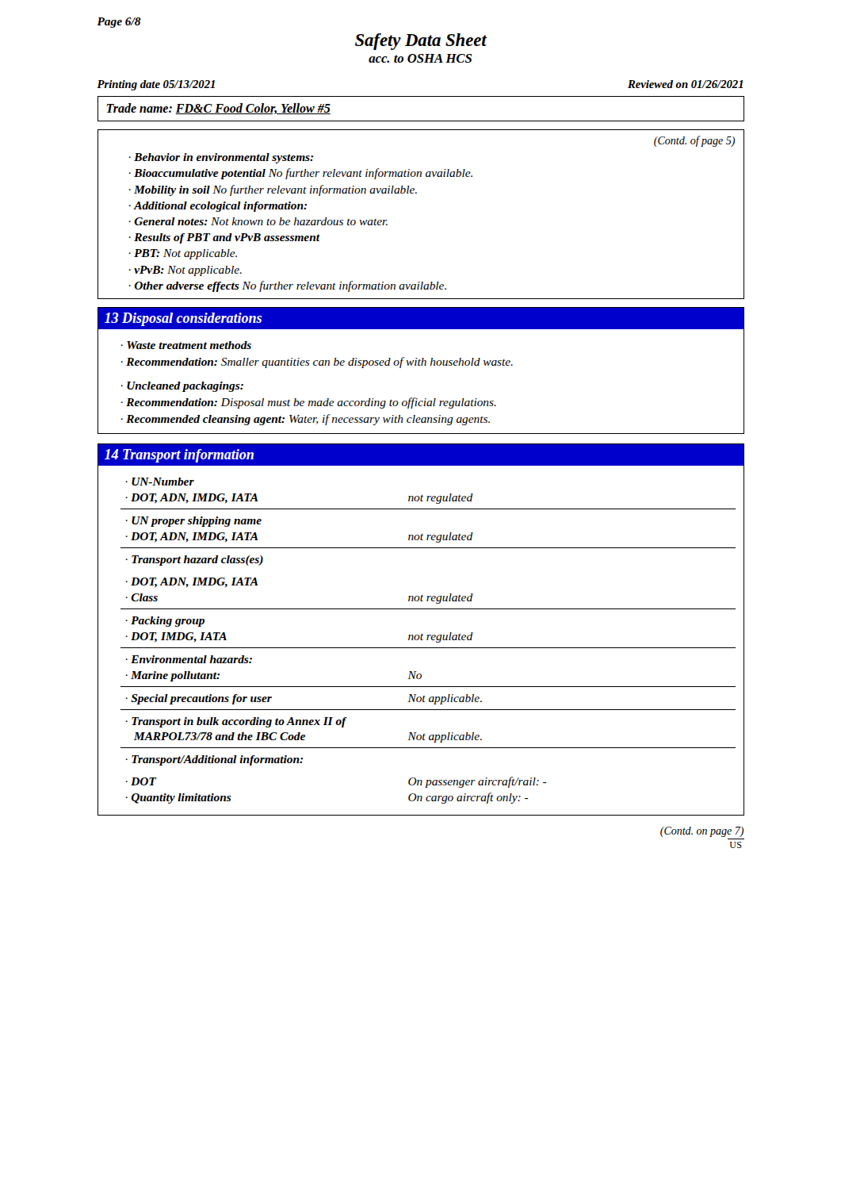Page 6/8
Safety Data Sheet
acc. to OSHA HCS
Printing date 05/13/2021 Reviewed on 01/26/2021
Trade name: FD&C Food Color, Yellow #5
(Contd. of page 5)
· Behavior in environmental systems:
· Bioaccumulative potential No further relevant information available.
· Mobility in soil No further relevant information available.
· Additional ecological information:
· General notes: Not known to be hazardous to water.
· Results of PBT and vPvB assessment
· PBT: Not applicable.
· vPvB: Not applicable.
· Other adverse effects No further relevant information available.
13 Disposal considerations
· Waste treatment methods
· Recommendation: Smaller quantities can be disposed of with household waste.
· Uncleaned packagings:
· Recommendation: Disposal must be made according to official regulations.
· Recommended cleansing agent: Water, if necessary with cleansing agents.
14 Transport information
| · UN-Number · DOT, ADN, IMDG, IATA | not regulated |
| · UN proper shipping name · DOT, ADN, IMDG, IATA | not regulated |
| · Transport hazard class(es) | |
| · DOT, ADN, IMDG, IATA · Class | not regulated |
| · Packing group · DOT, IMDG, IATA | not regulated |
| · Environmental hazards: · Marine pollutant: | No |
| · Special precautions for user | Not applicable. |
| · Transport in bulk according to Annex II of MARPOL73/78 and the IBC Code | Not applicable. |
| · Transport/Additional information: | |
| · DOT · Quantity limitations | On passenger aircraft/rail: - On cargo aircraft only: - |
(Contd. on page 7)
US